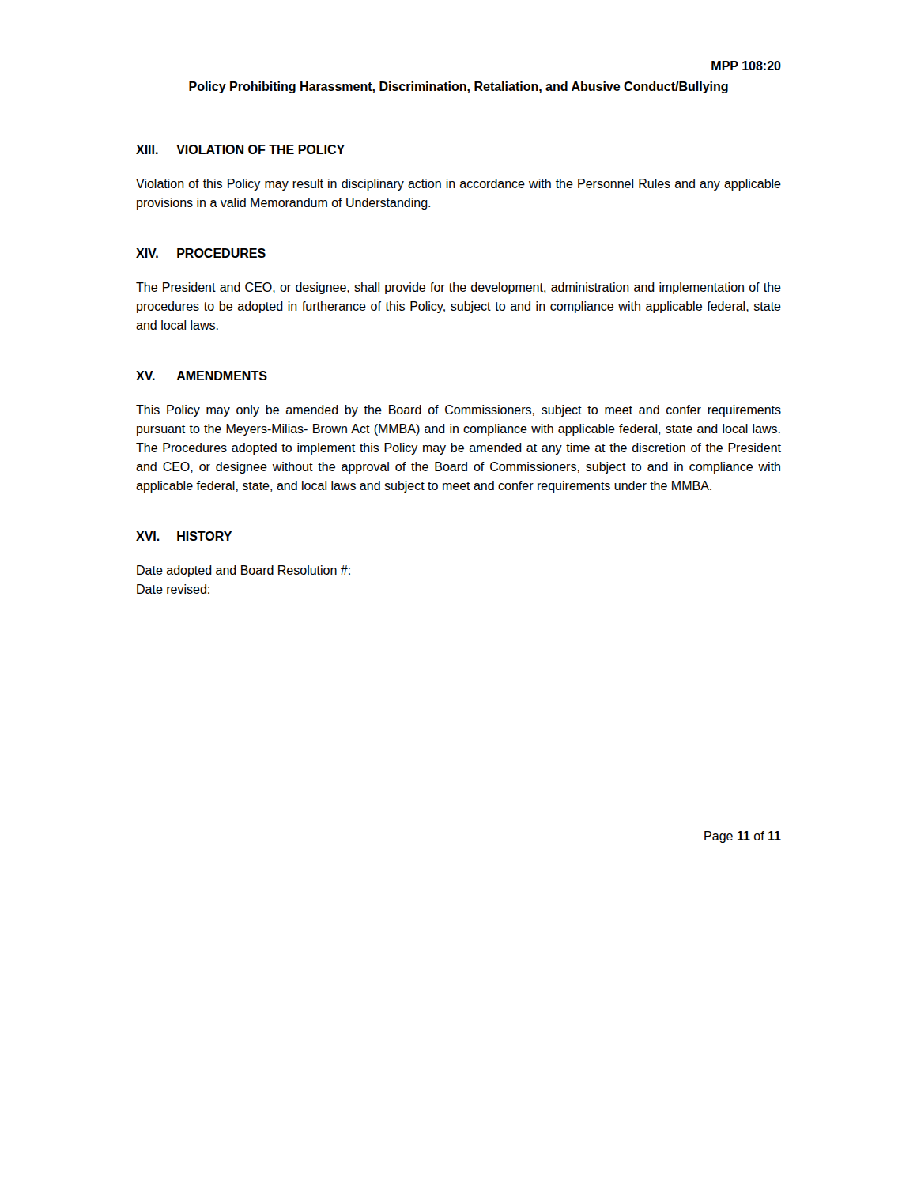MPP 108:20
Policy Prohibiting Harassment, Discrimination, Retaliation, and Abusive Conduct/Bullying
XIII. VIOLATION OF THE POLICY
Violation of this Policy may result in disciplinary action in accordance with the Personnel Rules and any applicable provisions in a valid Memorandum of Understanding.
XIV. PROCEDURES
The President and CEO, or designee, shall provide for the development, administration and implementation of the procedures to be adopted in furtherance of this Policy, subject to and in compliance with applicable federal, state and local laws.
XV. AMENDMENTS
This Policy may only be amended by the Board of Commissioners, subject to meet and confer requirements pursuant to the Meyers-Milias- Brown Act (MMBA) and in compliance with applicable federal, state and local laws. The Procedures adopted to implement this Policy may be amended at any time at the discretion of the President and CEO, or designee without the approval of the Board of Commissioners, subject to and in compliance with applicable federal, state, and local laws and subject to meet and confer requirements under the MMBA.
XVI. HISTORY
Date adopted and Board Resolution #:
Date revised:
Page 11 of 11